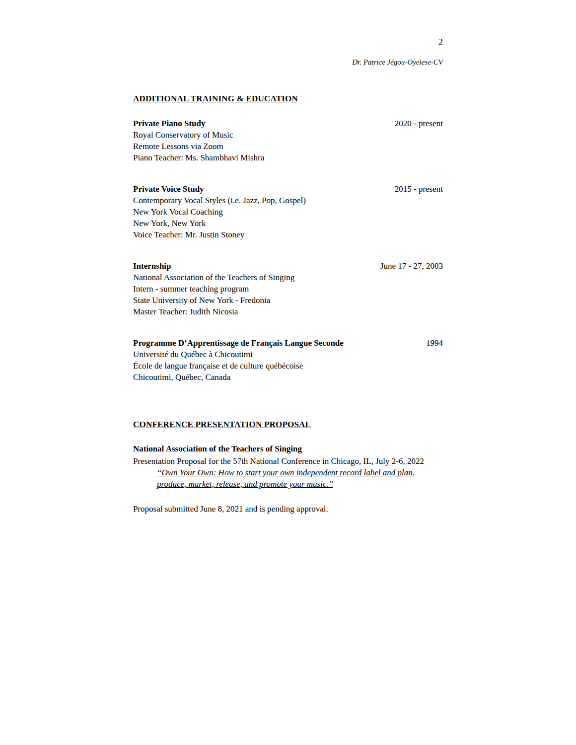2
Dr. Patrice Jégou-Oyelese-CV
ADDITIONAL TRAINING & EDUCATION
Private Piano Study 2020 - present
Royal Conservatory of Music Remote Lessons via Zoom Piano Teacher: Ms. Shambhavi Mishra
Private Voice Study 2015 - present
Contemporary Vocal Styles (i.e. Jazz, Pop, Gospel) New York Vocal Coaching New York, New York Voice Teacher: Mr. Justin Stoney
Internship June 17 - 27, 2003
National Association of the Teachers of Singing Intern - summer teaching program State University of New York - Fredonia Master Teacher: Judith Nicosia
Programme D’Apprentissage de Français Langue Seconde 1994
Université du Québec à Chicoutimi École de langue française et de culture québécoise Chicoutimi, Québec, Canada
CONFERENCE PRESENTATION PROPOSAL
National Association of the Teachers of Singing
Presentation Proposal for the 57th National Conference in Chicago, IL, July 2-6, 2022
“Own Your Own: How to start your own independent record label and plan, produce, market, release, and promote your music.”
Proposal submitted June 8, 2021 and is pending approval.